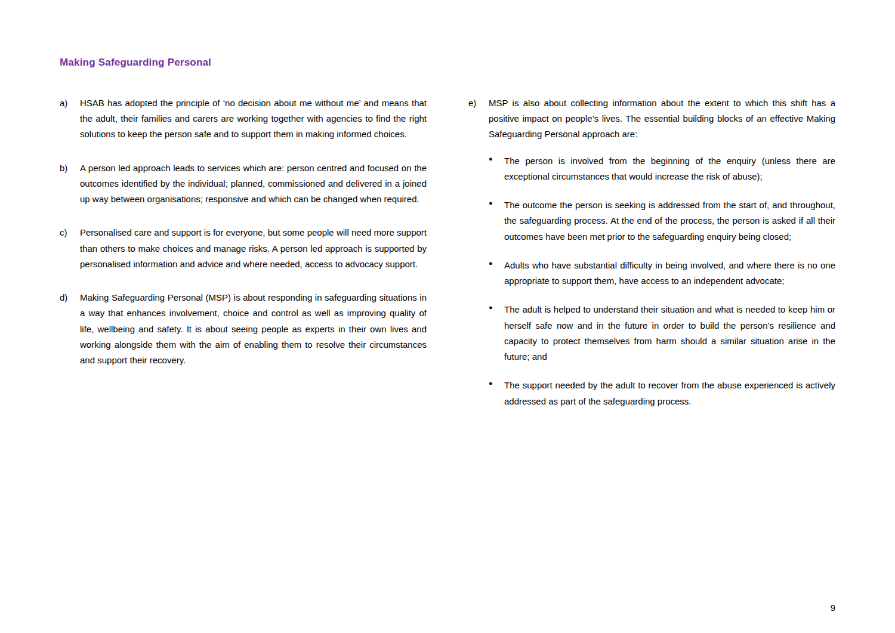Making Safeguarding Personal
a) HSAB has adopted the principle of ‘no decision about me without me’ and means that the adult, their families and carers are working together with agencies to find the right solutions to keep the person safe and to support them in making informed choices.
b) A person led approach leads to services which are: person centred and focused on the outcomes identified by the individual; planned, commissioned and delivered in a joined up way between organisations; responsive and which can be changed when required.
c) Personalised care and support is for everyone, but some people will need more support than others to make choices and manage risks. A person led approach is supported by personalised information and advice and where needed, access to advocacy support.
d) Making Safeguarding Personal (MSP) is about responding in safeguarding situations in a way that enhances involvement, choice and control as well as improving quality of life, wellbeing and safety. It is about seeing people as experts in their own lives and working alongside them with the aim of enabling them to resolve their circumstances and support their recovery.
e) MSP is also about collecting information about the extent to which this shift has a positive impact on people’s lives. The essential building blocks of an effective Making Safeguarding Personal approach are:
The person is involved from the beginning of the enquiry (unless there are exceptional circumstances that would increase the risk of abuse);
The outcome the person is seeking is addressed from the start of, and throughout, the safeguarding process. At the end of the process, the person is asked if all their outcomes have been met prior to the safeguarding enquiry being closed;
Adults who have substantial difficulty in being involved, and where there is no one appropriate to support them, have access to an independent advocate;
The adult is helped to understand their situation and what is needed to keep him or herself safe now and in the future in order to build the person’s resilience and capacity to protect themselves from harm should a similar situation arise in the future; and
The support needed by the adult to recover from the abuse experienced is actively addressed as part of the safeguarding process.
9